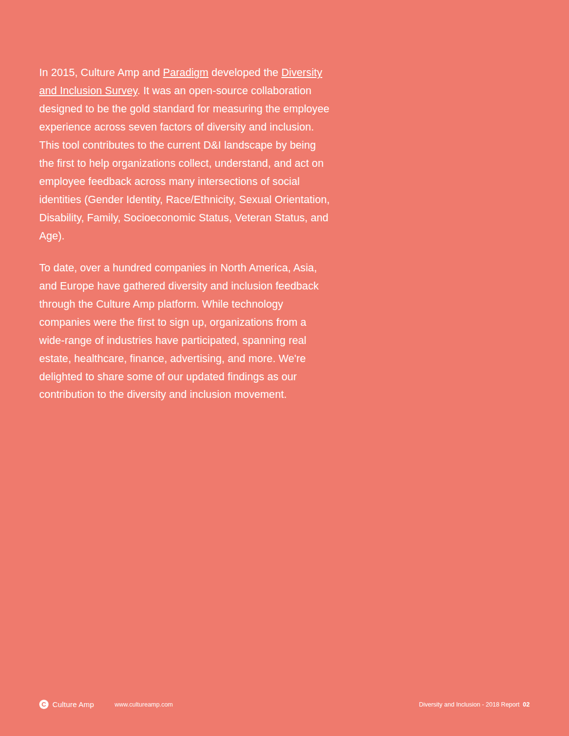In 2015, Culture Amp and Paradigm developed the Diversity and Inclusion Survey. It was an open-source collaboration designed to be the gold standard for measuring the employee experience across seven factors of diversity and inclusion. This tool contributes to the current D&I landscape by being the first to help organizations collect, understand, and act on employee feedback across many intersections of social identities (Gender Identity, Race/Ethnicity, Sexual Orientation, Disability, Family, Socioeconomic Status, Veteran Status, and Age).
To date, over a hundred companies in North America, Asia, and Europe have gathered diversity and inclusion feedback through the Culture Amp platform. While technology companies were the first to sign up, organizations from a wide-range of industries have participated, spanning real estate, healthcare, finance, advertising, and more. We're delighted to share some of our updated findings as our contribution to the diversity and inclusion movement.
CCulture Amp www.cultureamp.com Diversity and Inclusion - 2018 Report 02